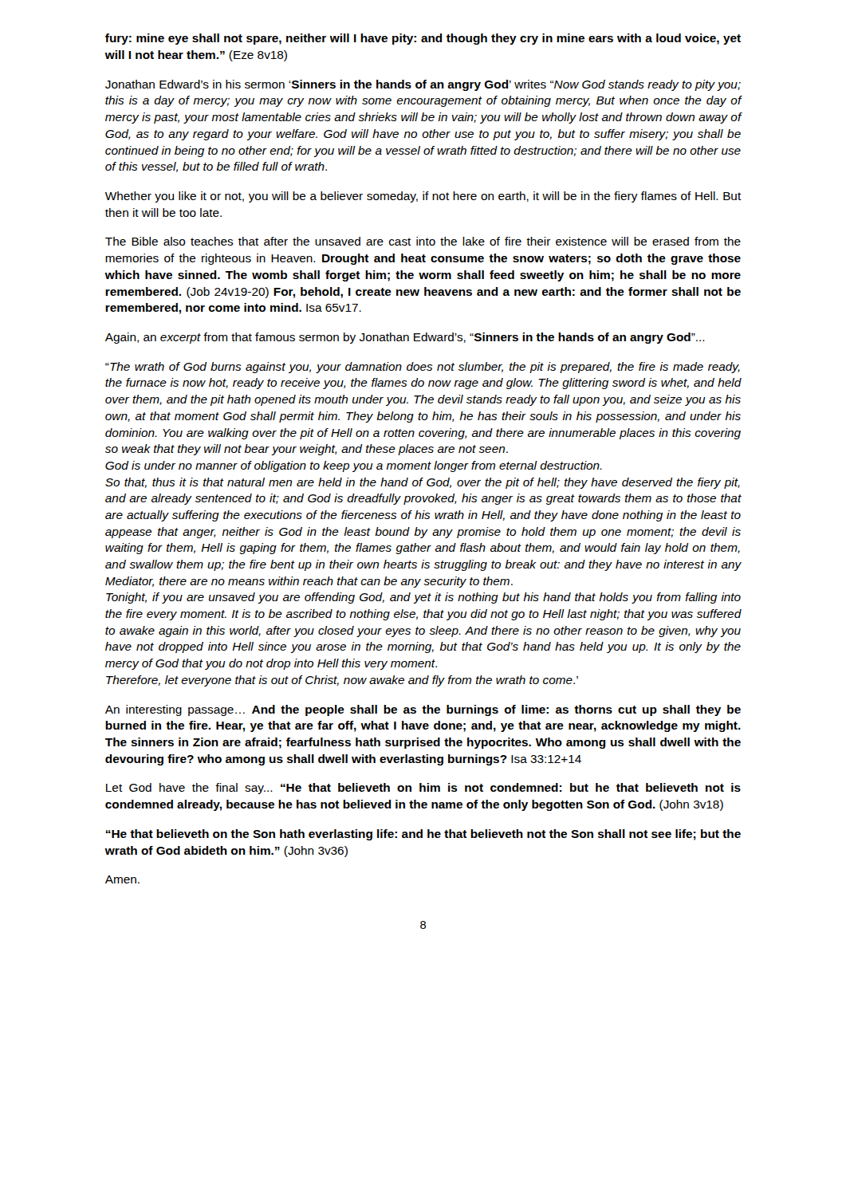fury: mine eye shall not spare, neither will I have pity: and though they cry in mine ears with a loud voice, yet will I not hear them.” (Eze 8v18)
Jonathan Edward’s in his sermon ‘Sinners in the hands of an angry God’ writes “Now God stands ready to pity you; this is a day of mercy; you may cry now with some encouragement of obtaining mercy, But when once the day of mercy is past, your most lamentable cries and shrieks will be in vain; you will be wholly lost and thrown down away of God, as to any regard to your welfare. God will have no other use to put you to, but to suffer misery; you shall be continued in being to no other end; for you will be a vessel of wrath fitted to destruction; and there will be no other use of this vessel, but to be filled full of wrath.
Whether you like it or not, you will be a believer someday, if not here on earth, it will be in the fiery flames of Hell. But then it will be too late.
The Bible also teaches that after the unsaved are cast into the lake of fire their existence will be erased from the memories of the righteous in Heaven. Drought and heat consume the snow waters; so doth the grave those which have sinned. The womb shall forget him; the worm shall feed sweetly on him; he shall be no more remembered. (Job 24v19-20) For, behold, I create new heavens and a new earth: and the former shall not be remembered, nor come into mind. Isa 65v17.
Again, an excerpt from that famous sermon by Jonathan Edward’s, “Sinners in the hands of an angry God”...
“The wrath of God burns against you, your damnation does not slumber, the pit is prepared, the fire is made ready, the furnace is now hot, ready to receive you, the flames do now rage and glow. The glittering sword is whet, and held over them, and the pit hath opened its mouth under you. The devil stands ready to fall upon you, and seize you as his own, at that moment God shall permit him. They belong to him, he has their souls in his possession, and under his dominion. You are walking over the pit of Hell on a rotten covering, and there are innumerable places in this covering so weak that they will not bear your weight, and these places are not seen.
God is under no manner of obligation to keep you a moment longer from eternal destruction.
So that, thus it is that natural men are held in the hand of God, over the pit of hell; they have deserved the fiery pit, and are already sentenced to it; and God is dreadfully provoked, his anger is as great towards them as to those that are actually suffering the executions of the fierceness of his wrath in Hell, and they have done nothing in the least to appease that anger, neither is God in the least bound by any promise to hold them up one moment; the devil is waiting for them, Hell is gaping for them, the flames gather and flash about them, and would fain lay hold on them, and swallow them up; the fire bent up in their own hearts is struggling to break out: and they have no interest in any Mediator, there are no means within reach that can be any security to them.
Tonight, if you are unsaved you are offending God, and yet it is nothing but his hand that holds you from falling into the fire every moment. It is to be ascribed to nothing else, that you did not go to Hell last night; that you was suffered to awake again in this world, after you closed your eyes to sleep. And there is no other reason to be given, why you have not dropped into Hell since you arose in the morning, but that God’s hand has held you up. It is only by the mercy of God that you do not drop into Hell this very moment.
Therefore, let everyone that is out of Christ, now awake and fly from the wrath to come.’
An interesting passage… And the people shall be as the burnings of lime: as thorns cut up shall they be burned in the fire. Hear, ye that are far off, what I have done; and, ye that are near, acknowledge my might. The sinners in Zion are afraid; fearfulness hath surprised the hypocrites. Who among us shall dwell with the devouring fire? who among us shall dwell with everlasting burnings? Isa 33:12+14
Let God have the final say... “He that believeth on him is not condemned: but he that believeth not is condemned already, because he has not believed in the name of the only begotten Son of God. (John 3v18)
“He that believeth on the Son hath everlasting life: and he that believeth not the Son shall not see life; but the wrath of God abideth on him.” (John 3v36)
Amen.
8